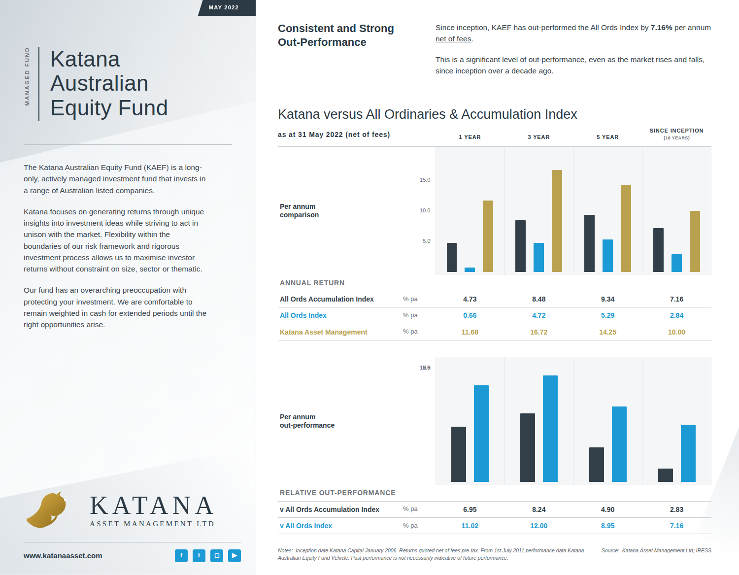MAY 2022
MANAGED FUND
Katana
Australian
Equity Fund
The Katana Australian Equity Fund (KAEF) is a long-only, actively managed investment fund that invests in a range of Australian listed companies.
Katana focuses on generating returns through unique insights into investment ideas while striving to act in unison with the market. Flexibility within the boundaries of our risk framework and rigorous investment process allows us to maximise investor returns without constraint on size, sector or thematic.
Our fund has an overarching preoccupation with protecting your investment. We are comfortable to remain weighted in cash for extended periods until the right opportunities arise.
KATANA
ASSET MANAGEMENT LTD
www.katanaasset.com
f t ◻ ▶
Consistent and Strong
Out-Performance
Since inception, KAEF has out-performed the All Ords Index by 7.16% per annum net of fees.
This is a significant level of out-performance, even as the market rises and falls, since inception over a decade ago.
Katana versus All Ordinaries & Accumulation Index
| as at 31 May 2022 (net of fees) | | 1 YEAR | 3 YEAR | 5 YEAR | SINCE INCEPTION (16 YEARS) |
| --- | --- | --- | --- | --- | --- |
| Per annum comparison | 15.0 10.0 5.0 | | | | |
| ANNUAL RETURN | |
| All Ords Accumulation Index | % pa | 4.73 | 8.48 | 9.34 | 7.16 |
| All Ords Index | % pa | 0.66 | 4.72 | 5.29 | 2.84 |
| Katana Asset Management | % pa | 11.68 | 16.72 | 14.25 | 10.00 |
| Per annum out-performance | 12.5 10.0 7.5 5.0 2.5 | | | | |
| RELATIVE OUT-PERFORMANCE | |
| v All Ords Accumulation Index | % pa | 6.95 | 8.24 | 4.90 | 2.83 |
| v All Ords Index | % pa | 11.02 | 12.00 | 8.95 | 7.16 |
Notes: Inception date Katana Capital January 2006. Returns quoted net of fees pre-tax. From 1st July 2011 performance data Katana Australian Equity Fund Vehicle. Past performance is not necessarily indicative of future performance.
Source: Katana Asset Management Ltd; IRESS